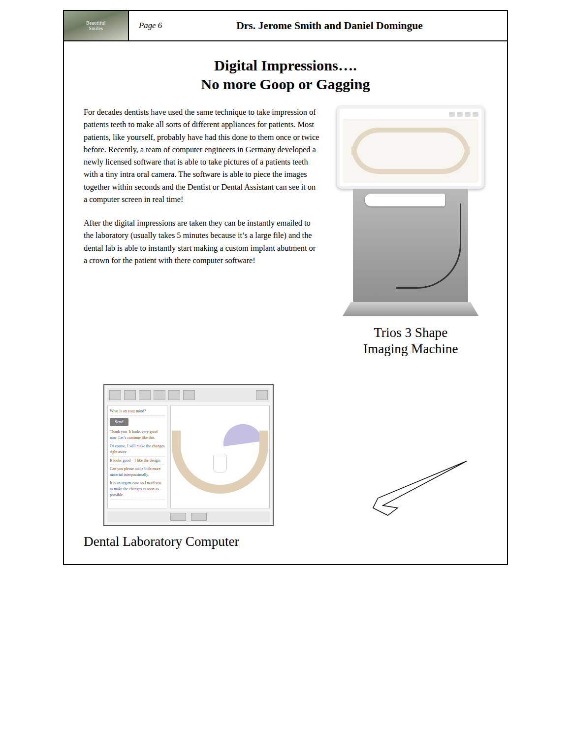Beautiful
Smiles
Page 6 Drs. Jerome Smith and Daniel Domingue
Digital Impressions….
No more Goop or Gagging
For decades dentists have used the same technique to take impression of patients teeth to make all sorts of different appliances for patients. Most patients, like yourself, probably have had this done to them once or twice before. Recently, a team of computer engineers in Germany developed a newly licensed software that is able to take pictures of a patients teeth with a tiny intra oral camera. The software is able to piece the images together within seconds and the Dentist or Dental Assistant can see it on a computer screen in real time!
After the digital impressions are taken they can be instantly emailed to the laboratory (usually takes 5 minutes because it’s a large file) and the dental lab is able to instantly start making a custom implant abutment or a crown for the patient with there computer software!
Trios 3 Shape
Imaging Machine
What is on your mind?
Send
Thank you. It looks very good now. Let’s continue like this.
Of course, I will make the changes right away.
It looks good – I like the design.
Can you please add a little more material interproximally.
It is an urgent case so I need you to make the changes as soon as possible.
Dental Laboratory Computer